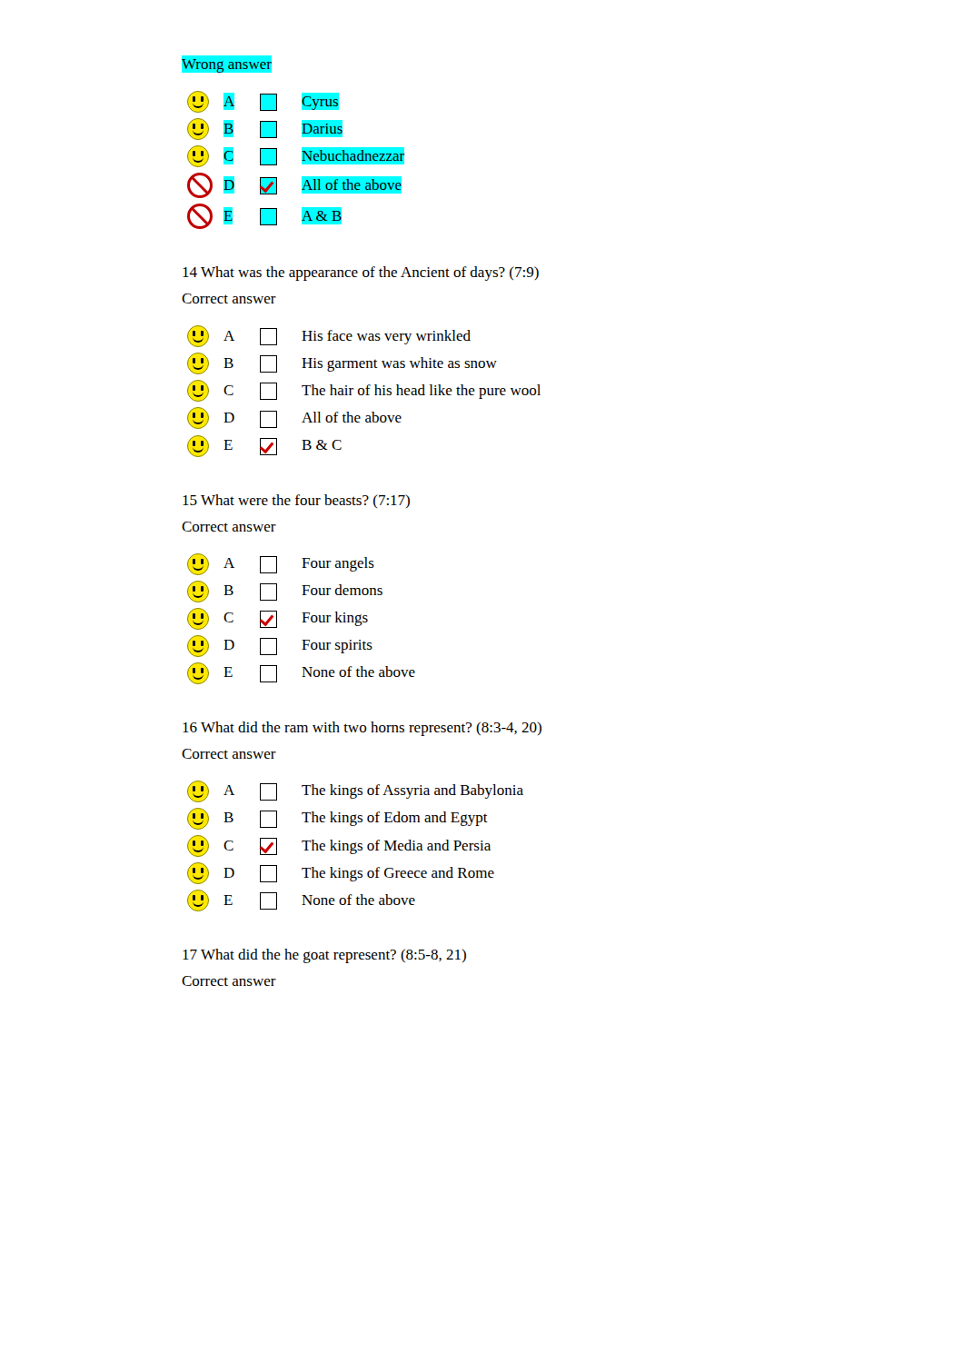Wrong answer
| | A | | Cyrus |
| | B | | Darius |
| | C | | Nebuchadnezzar |
| | D | | All of the above |
| | E | | A & B |
14 What was the appearance of the Ancient of days? (7:9)
Correct answer
| | A | | His face was very wrinkled |
| | B | | His garment was white as snow |
| | C | | The hair of his head like the pure wool |
| | D | | All of the above |
| | E | | B & C |
15 What were the four beasts? (7:17)
Correct answer
| | A | | Four angels |
| | B | | Four demons |
| | C | | Four kings |
| | D | | Four spirits |
| | E | | None of the above |
16 What did the ram with two horns represent? (8:3-4, 20)
Correct answer
| | A | | The kings of Assyria and Babylonia |
| | B | | The kings of Edom and Egypt |
| | C | | The kings of Media and Persia |
| | D | | The kings of Greece and Rome |
| | E | | None of the above |
17 What did the he goat represent? (8:5-8, 21)
Correct answer